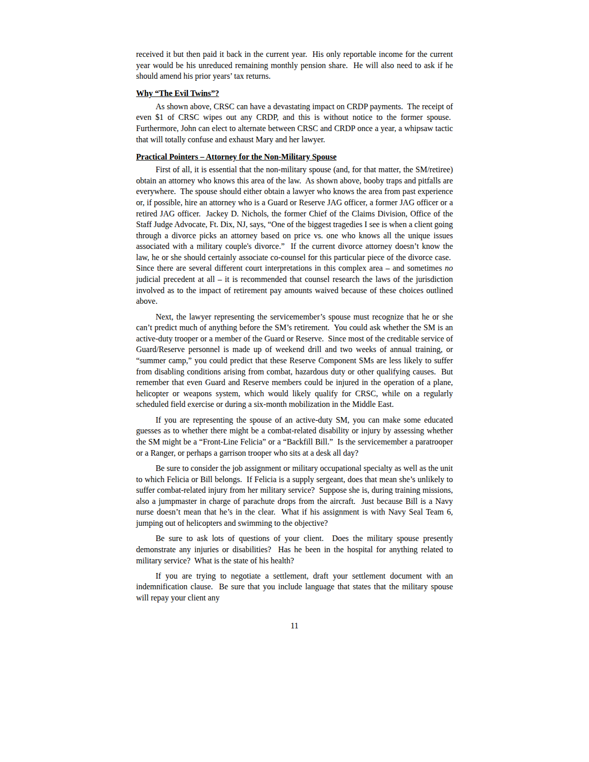received it but then paid it back in the current year. His only reportable income for the current year would be his unreduced remaining monthly pension share. He will also need to ask if he should amend his prior years’ tax returns.
Why “The Evil Twins”?
As shown above, CRSC can have a devastating impact on CRDP payments. The receipt of even $1 of CRSC wipes out any CRDP, and this is without notice to the former spouse. Furthermore, John can elect to alternate between CRSC and CRDP once a year, a whipsaw tactic that will totally confuse and exhaust Mary and her lawyer.
Practical Pointers – Attorney for the Non-Military Spouse
First of all, it is essential that the non-military spouse (and, for that matter, the SM/retiree) obtain an attorney who knows this area of the law. As shown above, booby traps and pitfalls are everywhere. The spouse should either obtain a lawyer who knows the area from past experience or, if possible, hire an attorney who is a Guard or Reserve JAG officer, a former JAG officer or a retired JAG officer. Jackey D. Nichols, the former Chief of the Claims Division, Office of the Staff Judge Advocate, Ft. Dix, NJ, says, “One of the biggest tragedies I see is when a client going through a divorce picks an attorney based on price vs. one who knows all the unique issues associated with a military couple's divorce.” If the current divorce attorney doesn’t know the law, he or she should certainly associate co-counsel for this particular piece of the divorce case. Since there are several different court interpretations in this complex area – and sometimes no judicial precedent at all – it is recommended that counsel research the laws of the jurisdiction involved as to the impact of retirement pay amounts waived because of these choices outlined above.
Next, the lawyer representing the servicemember’s spouse must recognize that he or she can’t predict much of anything before the SM’s retirement. You could ask whether the SM is an active-duty trooper or a member of the Guard or Reserve. Since most of the creditable service of Guard/Reserve personnel is made up of weekend drill and two weeks of annual training, or “summer camp,” you could predict that these Reserve Component SMs are less likely to suffer from disabling conditions arising from combat, hazardous duty or other qualifying causes. But remember that even Guard and Reserve members could be injured in the operation of a plane, helicopter or weapons system, which would likely qualify for CRSC, while on a regularly scheduled field exercise or during a six-month mobilization in the Middle East.
If you are representing the spouse of an active-duty SM, you can make some educated guesses as to whether there might be a combat-related disability or injury by assessing whether the SM might be a “Front-Line Felicia” or a “Backfill Bill.” Is the servicemember a paratrooper or a Ranger, or perhaps a garrison trooper who sits at a desk all day?
Be sure to consider the job assignment or military occupational specialty as well as the unit to which Felicia or Bill belongs. If Felicia is a supply sergeant, does that mean she’s unlikely to suffer combat-related injury from her military service? Suppose she is, during training missions, also a jumpmaster in charge of parachute drops from the aircraft. Just because Bill is a Navy nurse doesn’t mean that he’s in the clear. What if his assignment is with Navy Seal Team 6, jumping out of helicopters and swimming to the objective?
Be sure to ask lots of questions of your client. Does the military spouse presently demonstrate any injuries or disabilities? Has he been in the hospital for anything related to military service? What is the state of his health?
If you are trying to negotiate a settlement, draft your settlement document with an indemnification clause. Be sure that you include language that states that the military spouse will repay your client any
11